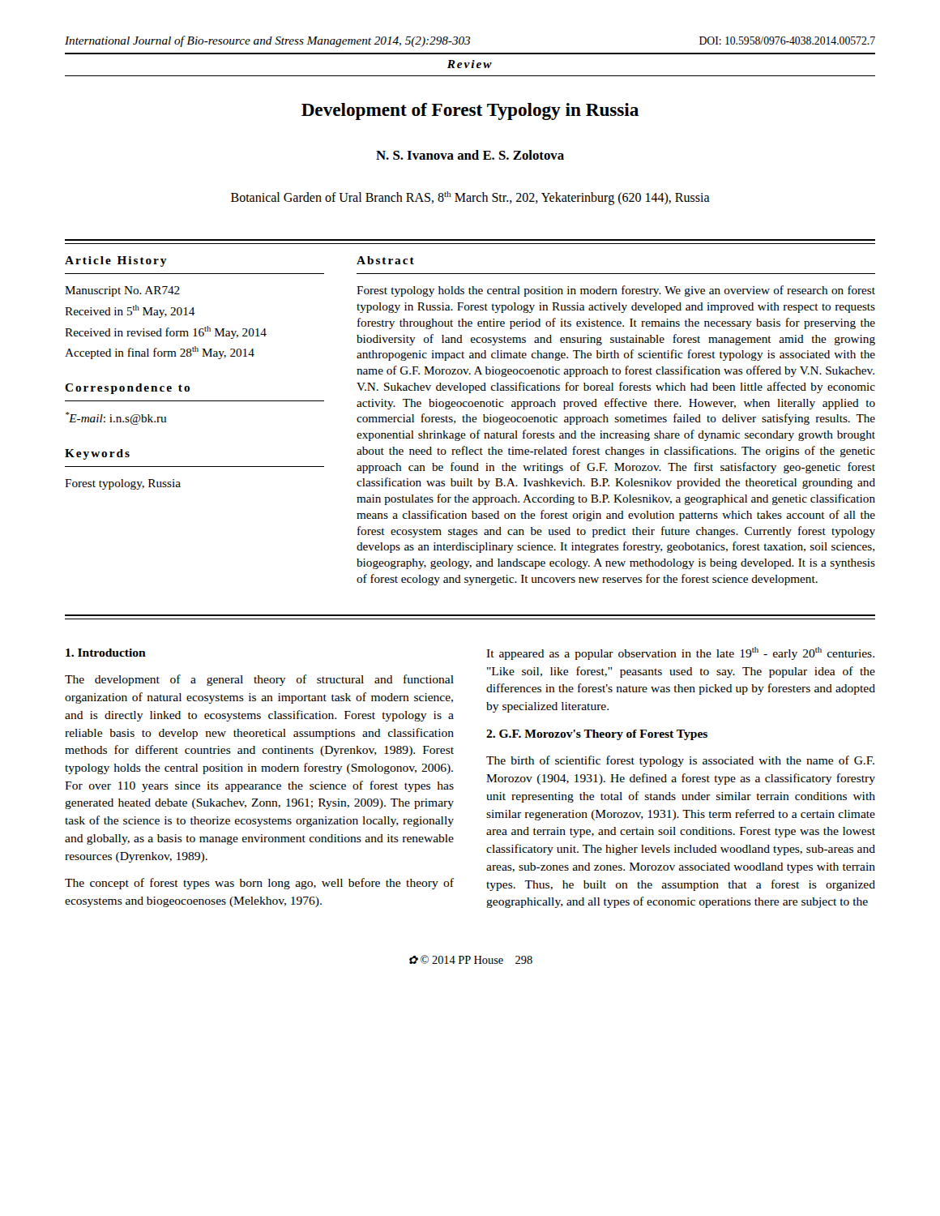International Journal of Bio-resource and Stress Management 2014, 5(2):298-303 DOI: 10.5958/0976-4038.2014.00572.7
Review
Development of Forest Typology in Russia
N. S. Ivanova and E. S. Zolotova
Botanical Garden of Ural Branch RAS, 8th March Str., 202, Yekaterinburg (620 144), Russia
Article History
Manuscript No. AR742
Received in 5th May, 2014
Received in revised form 16th May, 2014
Accepted in final form 28th May, 2014
Correspondence to
*E-mail: i.n.s@bk.ru
Keywords
Forest typology, Russia
Abstract
Forest typology holds the central position in modern forestry. We give an overview of research on forest typology in Russia. Forest typology in Russia actively developed and improved with respect to requests forestry throughout the entire period of its existence. It remains the necessary basis for preserving the biodiversity of land ecosystems and ensuring sustainable forest management amid the growing anthropogenic impact and climate change. The birth of scientific forest typology is associated with the name of G.F. Morozov. A biogeocoenotic approach to forest classification was offered by V.N. Sukachev. V.N. Sukachev developed classifications for boreal forests which had been little affected by economic activity. The biogeocoenotic approach proved effective there. However, when literally applied to commercial forests, the biogeocoenotic approach sometimes failed to deliver satisfying results. The exponential shrinkage of natural forests and the increasing share of dynamic secondary growth brought about the need to reflect the time-related forest changes in classifications. The origins of the genetic approach can be found in the writings of G.F. Morozov. The first satisfactory geo-genetic forest classification was built by B.A. Ivashkevich. B.P. Kolesnikov provided the theoretical grounding and main postulates for the approach. According to B.P. Kolesnikov, a geographical and genetic classification means a classification based on the forest origin and evolution patterns which takes account of all the forest ecosystem stages and can be used to predict their future changes. Currently forest typology develops as an interdisciplinary science. It integrates forestry, geobotanics, forest taxation, soil sciences, biogeography, geology, and landscape ecology. A new methodology is being developed. It is a synthesis of forest ecology and synergetic. It uncovers new reserves for the forest science development.
1. Introduction
The development of a general theory of structural and functional organization of natural ecosystems is an important task of modern science, and is directly linked to ecosystems classification. Forest typology is a reliable basis to develop new theoretical assumptions and classification methods for different countries and continents (Dyrenkov, 1989). Forest typology holds the central position in modern forestry (Smologonov, 2006). For over 110 years since its appearance the science of forest types has generated heated debate (Sukachev, Zonn, 1961; Rysin, 2009). The primary task of the science is to theorize ecosystems organization locally, regionally and globally, as a basis to manage environment conditions and its renewable resources (Dyrenkov, 1989).
The concept of forest types was born long ago, well before the theory of ecosystems and biogeocoenoses (Melekhov, 1976).
It appeared as a popular observation in the late 19th - early 20th centuries. "Like soil, like forest," peasants used to say. The popular idea of the differences in the forest's nature was then picked up by foresters and adopted by specialized literature.
2. G.F. Morozov's Theory of Forest Types
The birth of scientific forest typology is associated with the name of G.F. Morozov (1904, 1931). He defined a forest type as a classificatory forestry unit representing the total of stands under similar terrain conditions with similar regeneration (Morozov, 1931). This term referred to a certain climate area and terrain type, and certain soil conditions. Forest type was the lowest classificatory unit. The higher levels included woodland types, sub-areas and areas, sub-zones and zones. Morozov associated woodland types with terrain types. Thus, he built on the assumption that a forest is organized geographically, and all types of economic operations there are subject to the
✿ © 2014 PP House 298